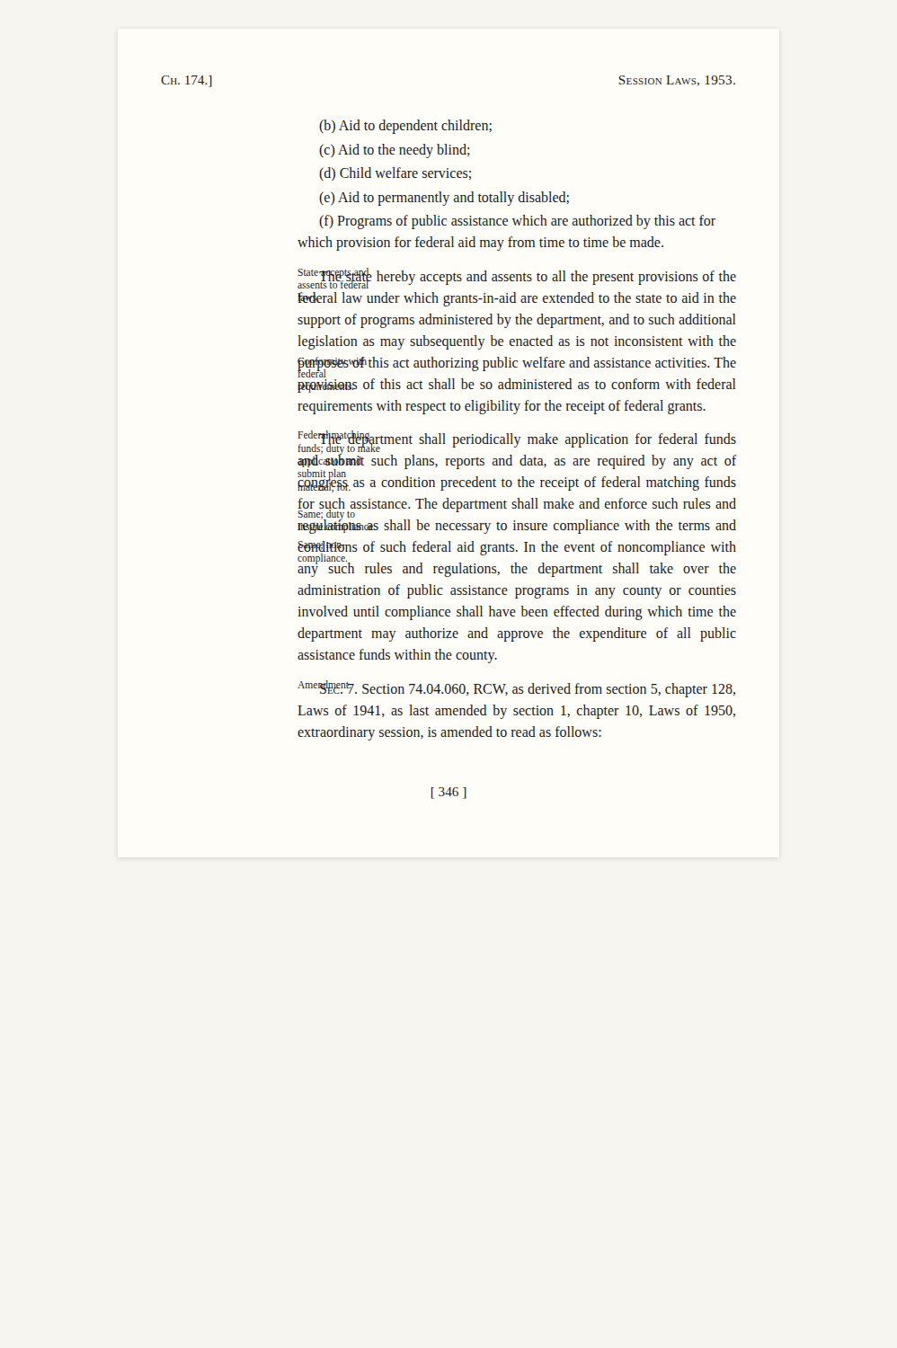Ch. 174.] Session Laws, 1953.
(b) Aid to dependent children;
(c) Aid to the needy blind;
(d) Child welfare services;
(e) Aid to permanently and totally disabled;
(f) Programs of public assistance which are authorized by this act for which provision for federal aid may from time to time be made.
State accepts and assents to federal laws.
The state hereby accepts and assents to all the present provisions of the federal law under which grants-in-aid are extended to the state to aid in the support of programs administered by the department, and to such additional legislation as may subsequently be enacted as is not inconsistent with the purposes of this act authorizing public welfare and assistance activities. The provisions of this act shall be so administered as to conform with federal requirements with respect to eligibility for the receipt of federal grants.
Conformity with federal requirements.
Federal matching funds; duty to make application and submit plan material, for.
The department shall periodically make application for federal funds and submit such plans, reports and data, as are required by any act of congress as a condition precedent to the receipt of federal matching funds for such assistance. The department shall make and enforce such rules and regulations as shall be necessary to insure compliance with the terms and conditions of such federal aid grants. In the event of noncompliance with any such rules and regulations, the department shall take over the administration of public assistance programs in any county or counties involved until compliance shall have been effected during which time the department may authorize and approve the expenditure of all public assistance funds within the county.
Same; duty to insure compliance. Same; non-compliance.
Amendment.
Sec. 7. Section 74.04.060, RCW, as derived from section 5, chapter 128, Laws of 1941, as last amended by section 1, chapter 10, Laws of 1950, extraordinary session, is amended to read as follows:
[ 346 ]